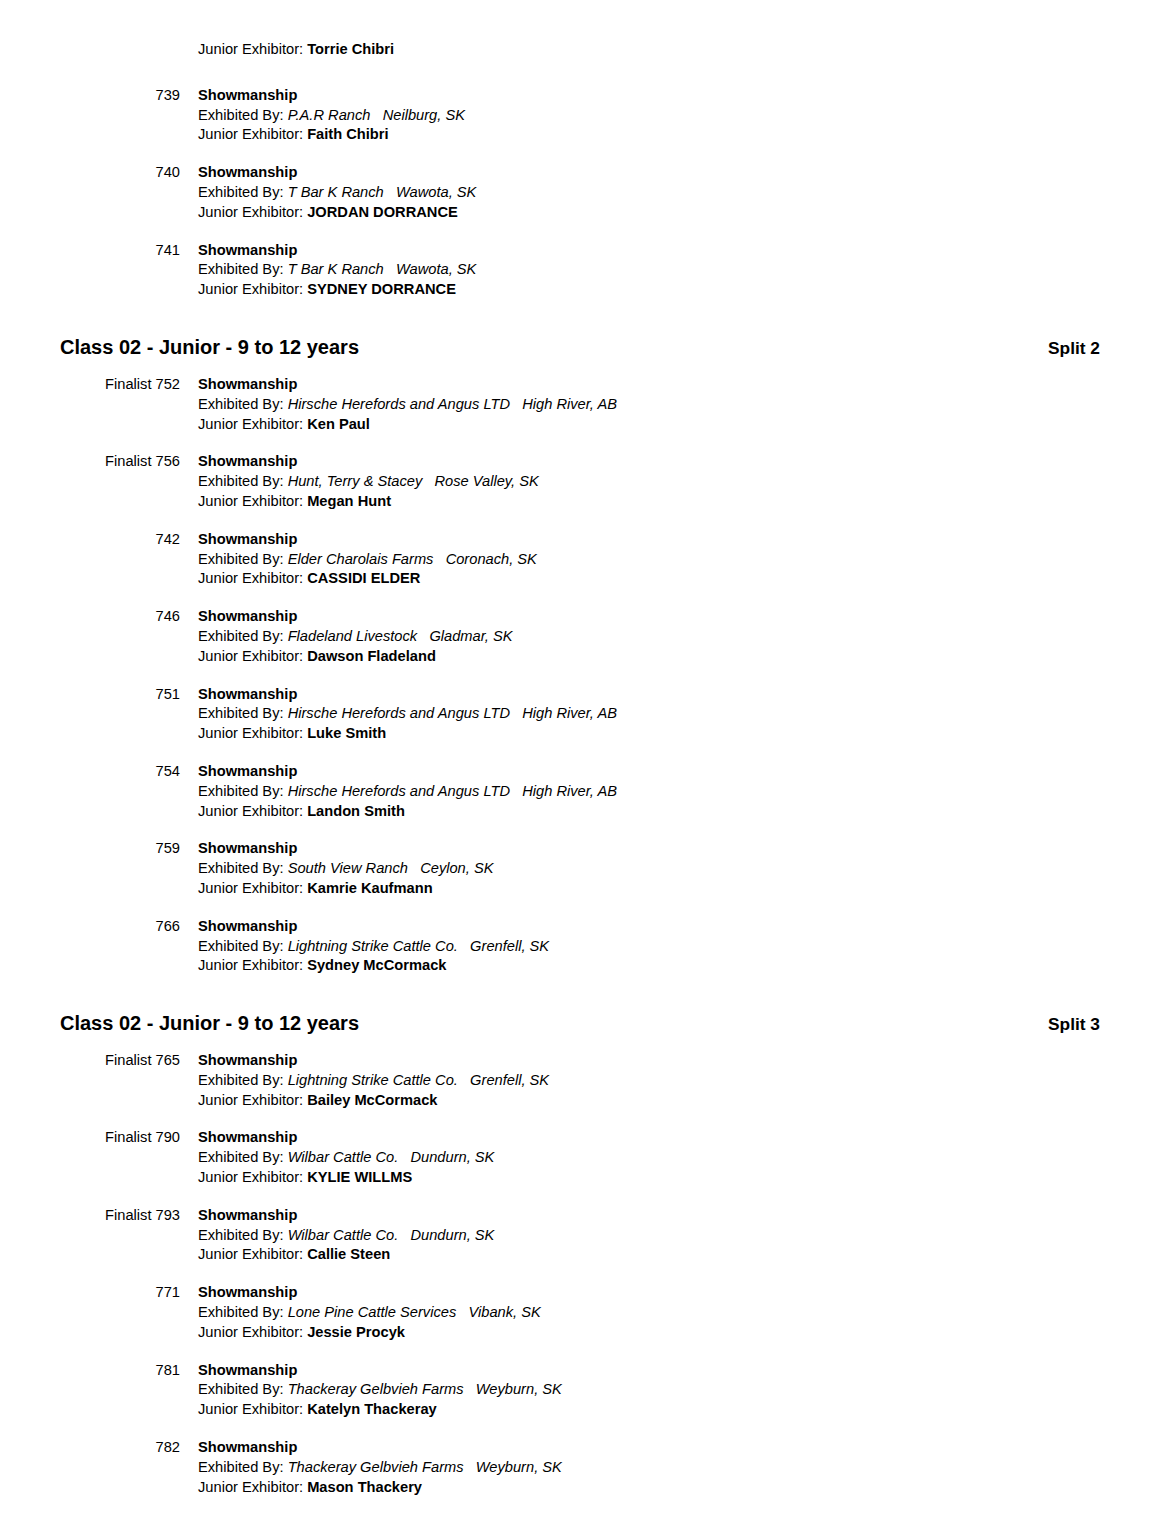Junior Exhibitor: Torrie Chibri
739
Showmanship
Exhibited By: P.A.R Ranch Neilburg, SK
Junior Exhibitor: Faith Chibri
740
Showmanship
Exhibited By: T Bar K Ranch Wawota, SK
Junior Exhibitor: JORDAN DORRANCE
741
Showmanship
Exhibited By: T Bar K Ranch Wawota, SK
Junior Exhibitor: SYDNEY DORRANCE
Class 02 - Junior - 9 to 12 years Split 2
Finalist 752
Showmanship
Exhibited By: Hirsche Herefords and Angus LTD High River, AB
Junior Exhibitor: Ken Paul
Finalist 756
Showmanship
Exhibited By: Hunt, Terry & Stacey Rose Valley, SK
Junior Exhibitor: Megan Hunt
742
Showmanship
Exhibited By: Elder Charolais Farms Coronach, SK
Junior Exhibitor: CASSIDI ELDER
746
Showmanship
Exhibited By: Fladeland Livestock Gladmar, SK
Junior Exhibitor: Dawson Fladeland
751
Showmanship
Exhibited By: Hirsche Herefords and Angus LTD High River, AB
Junior Exhibitor: Luke Smith
754
Showmanship
Exhibited By: Hirsche Herefords and Angus LTD High River, AB
Junior Exhibitor: Landon Smith
759
Showmanship
Exhibited By: South View Ranch Ceylon, SK
Junior Exhibitor: Kamrie Kaufmann
766
Showmanship
Exhibited By: Lightning Strike Cattle Co. Grenfell, SK
Junior Exhibitor: Sydney McCormack
Class 02 - Junior - 9 to 12 years Split 3
Finalist 765
Showmanship
Exhibited By: Lightning Strike Cattle Co. Grenfell, SK
Junior Exhibitor: Bailey McCormack
Finalist 790
Showmanship
Exhibited By: Wilbar Cattle Co. Dundurn, SK
Junior Exhibitor: KYLIE WILLMS
Finalist 793
Showmanship
Exhibited By: Wilbar Cattle Co. Dundurn, SK
Junior Exhibitor: Callie Steen
771
Showmanship
Exhibited By: Lone Pine Cattle Services Vibank, SK
Junior Exhibitor: Jessie Procyk
781
Showmanship
Exhibited By: Thackeray Gelbvieh Farms Weyburn, SK
Junior Exhibitor: Katelyn Thackeray
782
Showmanship
Exhibited By: Thackeray Gelbvieh Farms Weyburn, SK
Junior Exhibitor: Mason Thackery